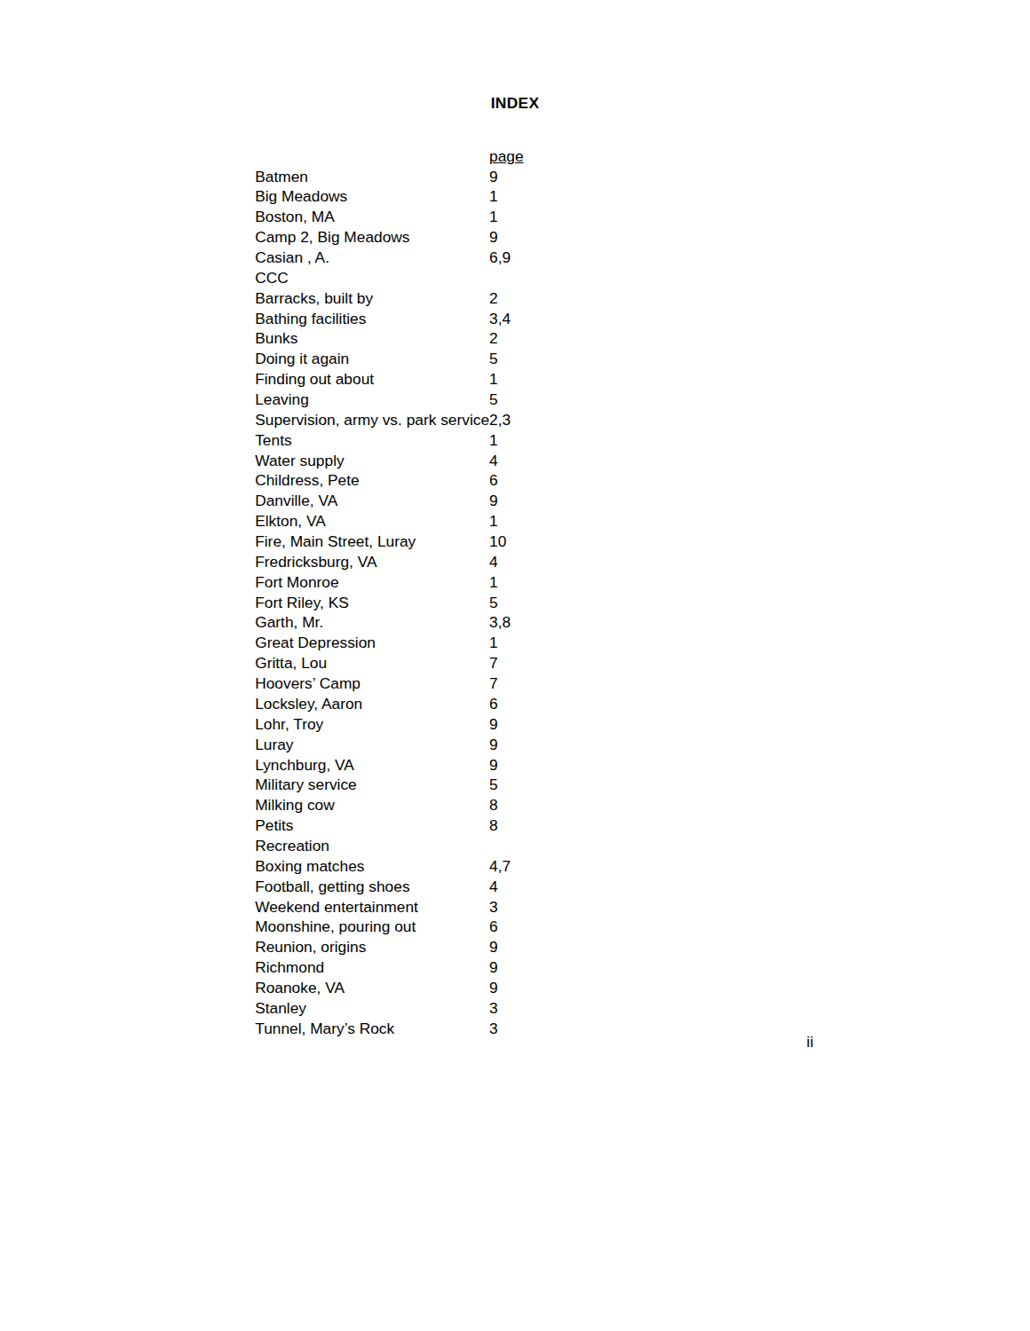INDEX
| | page |
| Batmen | 9 |
| Big Meadows | 1 |
| Boston, MA | 1 |
| Camp 2, Big Meadows | 9 |
| Casian , A. | 6,9 |
| CCC | |
| Barracks, built by | 2 |
| Bathing facilities | 3,4 |
| Bunks | 2 |
| Doing it again | 5 |
| Finding out about | 1 |
| Leaving | 5 |
| Supervision, army vs. park service | 2,3 |
| Tents | 1 |
| Water supply | 4 |
| Childress, Pete | 6 |
| Danville, VA | 9 |
| Elkton, VA | 1 |
| Fire, Main Street, Luray | 10 |
| Fredricksburg, VA | 4 |
| Fort Monroe | 1 |
| Fort Riley, KS | 5 |
| Garth, Mr. | 3,8 |
| Great Depression | 1 |
| Gritta, Lou | 7 |
| Hoovers’ Camp | 7 |
| Locksley, Aaron | 6 |
| Lohr, Troy | 9 |
| Luray | 9 |
| Lynchburg, VA | 9 |
| Military service | 5 |
| Milking cow | 8 |
| Petits | 8 |
| Recreation | |
| Boxing matches | 4,7 |
| Football, getting shoes | 4 |
| Weekend entertainment | 3 |
| Moonshine, pouring out | 6 |
| Reunion, origins | 9 |
| Richmond | 9 |
| Roanoke, VA | 9 |
| Stanley | 3 |
| Tunnel, Mary’s Rock | 3 |
ii